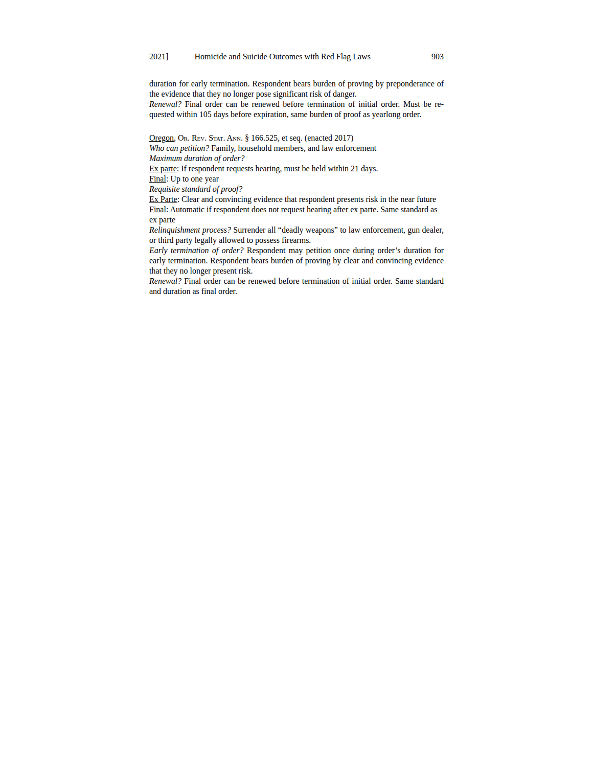2021] Homicide and Suicide Outcomes with Red Flag Laws 903
duration for early termination. Respondent bears burden of proving by preponderance of the evidence that they no longer pose significant risk of danger.
Renewal? Final order can be renewed before termination of initial order. Must be requested within 105 days before expiration, same burden of proof as yearlong order.
Oregon, Or. Rev. Stat. Ann. § 166.525, et seq. (enacted 2017)
Who can petition? Family, household members, and law enforcement
Maximum duration of order?
Ex parte: If respondent requests hearing, must be held within 21 days.
Final: Up to one year
Requisite standard of proof?
Ex Parte: Clear and convincing evidence that respondent presents risk in the near future
Final: Automatic if respondent does not request hearing after ex parte. Same standard as ex parte
Relinquishment process? Surrender all “deadly weapons” to law enforcement, gun dealer, or third party legally allowed to possess firearms.
Early termination of order? Respondent may petition once during order’s duration for early termination. Respondent bears burden of proving by clear and convincing evidence that they no longer present risk.
Renewal? Final order can be renewed before termination of initial order. Same standard and duration as final order.